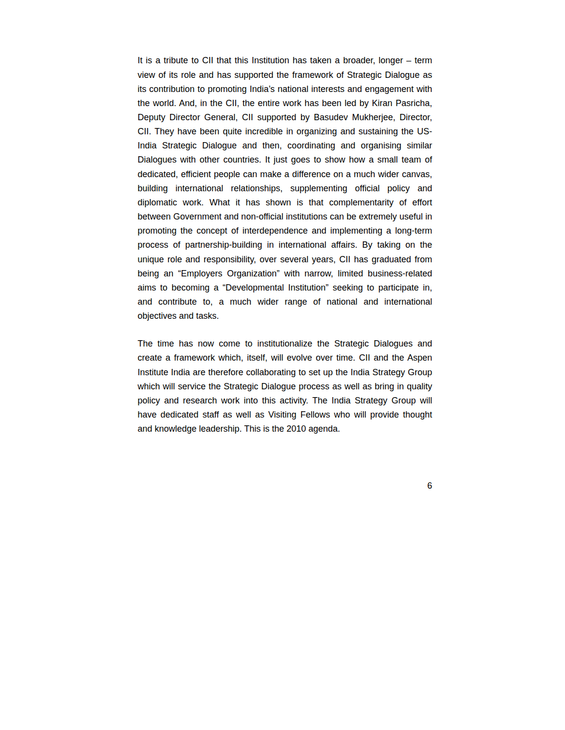It is a tribute to CII that this Institution has taken a broader, longer – term view of its role and has supported the framework of Strategic Dialogue as its contribution to promoting India’s national interests and engagement with the world. And, in the CII, the entire work has been led by Kiran Pasricha, Deputy Director General, CII supported by Basudev Mukherjee, Director, CII. They have been quite incredible in organizing and sustaining the US-India Strategic Dialogue and then, coordinating and organising similar Dialogues with other countries. It just goes to show how a small team of dedicated, efficient people can make a difference on a much wider canvas, building international relationships, supplementing official policy and diplomatic work. What it has shown is that complementarity of effort between Government and non-official institutions can be extremely useful in promoting the concept of interdependence and implementing a long-term process of partnership-building in international affairs. By taking on the unique role and responsibility, over several years, CII has graduated from being an “Employers Organization” with narrow, limited business-related aims to becoming a “Developmental Institution” seeking to participate in, and contribute to, a much wider range of national and international objectives and tasks.
The time has now come to institutionalize the Strategic Dialogues and create a framework which, itself, will evolve over time. CII and the Aspen Institute India are therefore collaborating to set up the India Strategy Group which will service the Strategic Dialogue process as well as bring in quality policy and research work into this activity. The India Strategy Group will have dedicated staff as well as Visiting Fellows who will provide thought and knowledge leadership. This is the 2010 agenda.
6